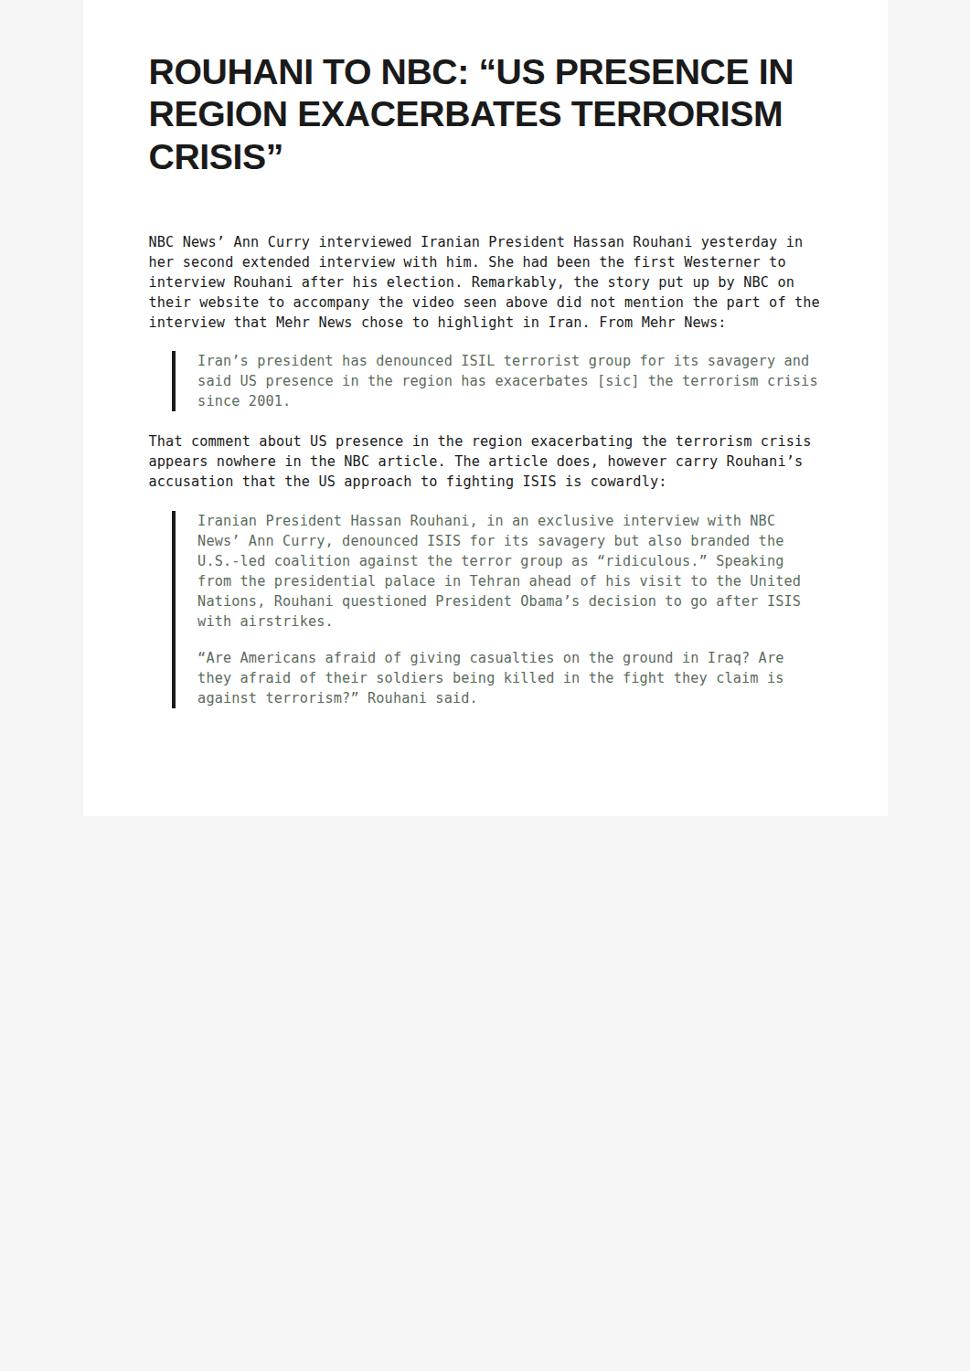Rouhani to NBC: “US Presence in Region Exacerbates Terrorism Crisis”
NBC News’ Ann Curry interviewed Iranian President Hassan Rouhani yesterday in her second extended interview with him. She had been the first Westerner to interview Rouhani after his election. Remarkably, the story put up by NBC on their website to accompany the video seen above did not mention the part of the interview that Mehr News chose to highlight in Iran. From Mehr News:
Iran’s president has denounced ISIL terrorist group for its savagery and said US presence in the region has exacerbates [sic] the terrorism crisis since 2001.
That comment about US presence in the region exacerbating the terrorism crisis appears nowhere in the NBC article. The article does, however carry Rouhani’s accusation that the US approach to fighting ISIS is cowardly:
Iranian President Hassan Rouhani, in an exclusive interview with NBC News’ Ann Curry, denounced ISIS for its savagery but also branded the U.S.-led coalition against the terror group as “ridiculous.” Speaking from the presidential palace in Tehran ahead of his visit to the United Nations, Rouhani questioned President Obama’s decision to go after ISIS with airstrikes.
“Are Americans afraid of giving casualties on the ground in Iraq? Are they afraid of their soldiers being killed in the fight they claim is against terrorism?” Rouhani said.